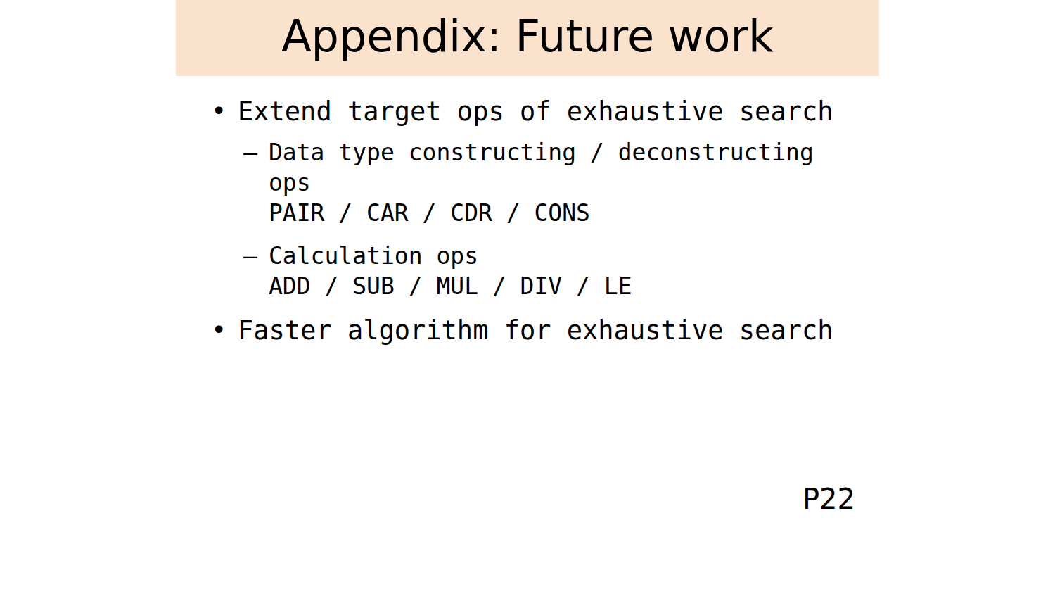Appendix: Future work
Extend target ops of exhaustive search
Data type constructing / deconstructing ops
PAIR / CAR / CDR / CONS
Calculation ops
ADD / SUB / MUL / DIV / LE
Faster algorithm for exhaustive search
P22